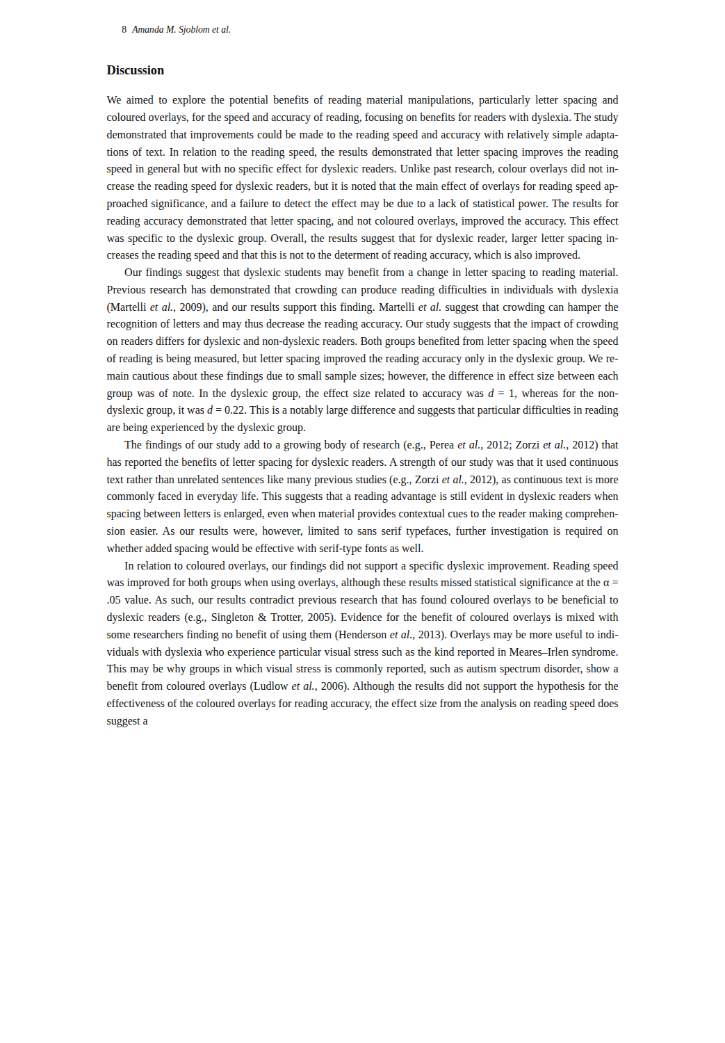8 Amanda M. Sjoblom et al.
Discussion
We aimed to explore the potential benefits of reading material manipulations, particularly letter spacing and coloured overlays, for the speed and accuracy of reading, focusing on benefits for readers with dyslexia. The study demonstrated that improvements could be made to the reading speed and accuracy with relatively simple adaptations of text. In relation to the reading speed, the results demonstrated that letter spacing improves the reading speed in general but with no specific effect for dyslexic readers. Unlike past research, colour overlays did not increase the reading speed for dyslexic readers, but it is noted that the main effect of overlays for reading speed approached significance, and a failure to detect the effect may be due to a lack of statistical power. The results for reading accuracy demonstrated that letter spacing, and not coloured overlays, improved the accuracy. This effect was specific to the dyslexic group. Overall, the results suggest that for dyslexic reader, larger letter spacing increases the reading speed and that this is not to the determent of reading accuracy, which is also improved.
Our findings suggest that dyslexic students may benefit from a change in letter spacing to reading material. Previous research has demonstrated that crowding can produce reading difficulties in individuals with dyslexia (Martelli et al., 2009), and our results support this finding. Martelli et al. suggest that crowding can hamper the recognition of letters and may thus decrease the reading accuracy. Our study suggests that the impact of crowding on readers differs for dyslexic and non-dyslexic readers. Both groups benefited from letter spacing when the speed of reading is being measured, but letter spacing improved the reading accuracy only in the dyslexic group. We remain cautious about these findings due to small sample sizes; however, the difference in effect size between each group was of note. In the dyslexic group, the effect size related to accuracy was d = 1, whereas for the non-dyslexic group, it was d = 0.22. This is a notably large difference and suggests that particular difficulties in reading are being experienced by the dyslexic group.
The findings of our study add to a growing body of research (e.g., Perea et al., 2012; Zorzi et al., 2012) that has reported the benefits of letter spacing for dyslexic readers. A strength of our study was that it used continuous text rather than unrelated sentences like many previous studies (e.g., Zorzi et al., 2012), as continuous text is more commonly faced in everyday life. This suggests that a reading advantage is still evident in dyslexic readers when spacing between letters is enlarged, even when material provides contextual cues to the reader making comprehension easier. As our results were, however, limited to sans serif typefaces, further investigation is required on whether added spacing would be effective with serif-type fonts as well.
In relation to coloured overlays, our findings did not support a specific dyslexic improvement. Reading speed was improved for both groups when using overlays, although these results missed statistical significance at the α = .05 value. As such, our results contradict previous research that has found coloured overlays to be beneficial to dyslexic readers (e.g., Singleton & Trotter, 2005). Evidence for the benefit of coloured overlays is mixed with some researchers finding no benefit of using them (Henderson et al., 2013). Overlays may be more useful to individuals with dyslexia who experience particular visual stress such as the kind reported in Meares–Irlen syndrome. This may be why groups in which visual stress is commonly reported, such as autism spectrum disorder, show a benefit from coloured overlays (Ludlow et al., 2006). Although the results did not support the hypothesis for the effectiveness of the coloured overlays for reading accuracy, the effect size from the analysis on reading speed does suggest a